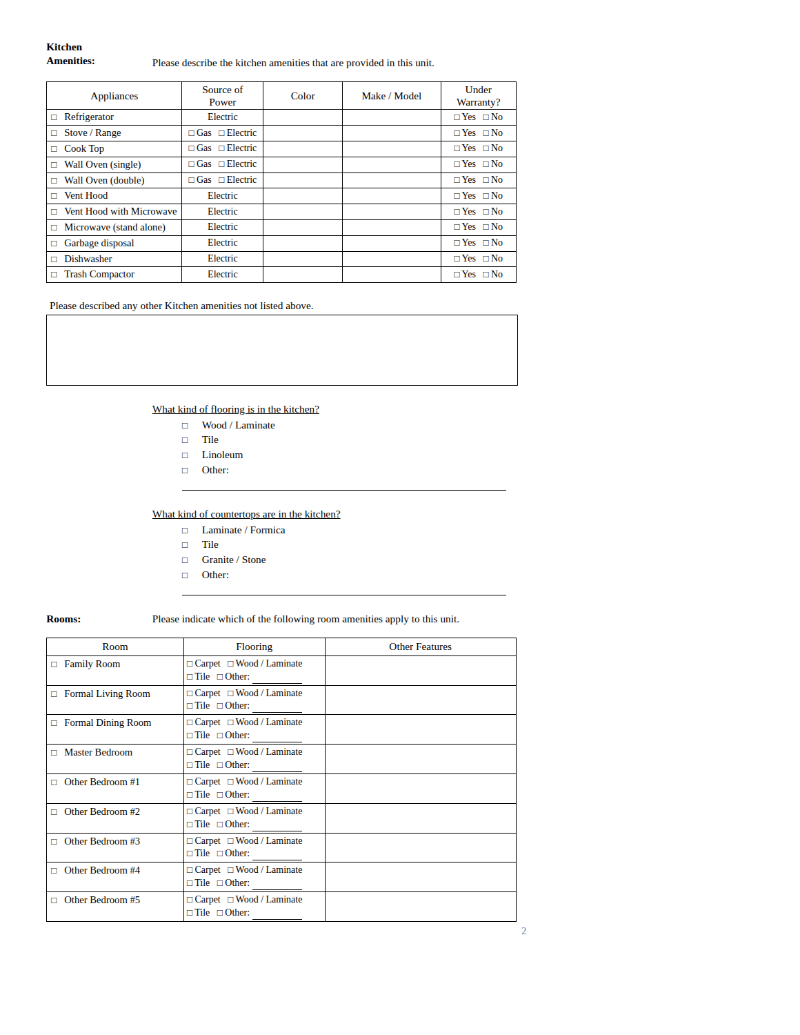Kitchen
Amenities:
Please describe the kitchen amenities that are provided in this unit.
| Appliances | Source of Power | Color | Make / Model | Under Warranty? |
| --- | --- | --- | --- | --- |
| □ Refrigerator | Electric | | | □ Yes □ No |
| □ Stove / Range | □ Gas □ Electric | | | □ Yes □ No |
| □ Cook Top | □ Gas □ Electric | | | □ Yes □ No |
| □ Wall Oven (single) | □ Gas □ Electric | | | □ Yes □ No |
| □ Wall Oven (double) | □ Gas □ Electric | | | □ Yes □ No |
| □ Vent Hood | Electric | | | □ Yes □ No |
| □ Vent Hood with Microwave | Electric | | | □ Yes □ No |
| □ Microwave (stand alone) | Electric | | | □ Yes □ No |
| □ Garbage disposal | Electric | | | □ Yes □ No |
| □ Dishwasher | Electric | | | □ Yes □ No |
| □ Trash Compactor | Electric | | | □ Yes □ No |
Please described any other Kitchen amenities not listed above.
What kind of flooring is in the kitchen?
□Wood / Laminate
□Tile
□Linoleum
□Other:
What kind of countertops are in the kitchen?
□Laminate / Formica
□Tile
□Granite / Stone
□Other:
Rooms:
Please indicate which of the following room amenities apply to this unit.
| Room | Flooring | Other Features |
| --- | --- | --- |
| □ Family Room | □ Carpet □ Wood / Laminate □ Tile □ Other: | |
| □ Formal Living Room | □ Carpet □ Wood / Laminate □ Tile □ Other: | |
| □ Formal Dining Room | □ Carpet □ Wood / Laminate □ Tile □ Other: | |
| □ Master Bedroom | □ Carpet □ Wood / Laminate □ Tile □ Other: | |
| □ Other Bedroom #1 | □ Carpet □ Wood / Laminate □ Tile □ Other: | |
| □ Other Bedroom #2 | □ Carpet □ Wood / Laminate □ Tile □ Other: | |
| □ Other Bedroom #3 | □ Carpet □ Wood / Laminate □ Tile □ Other: | |
| □ Other Bedroom #4 | □ Carpet □ Wood / Laminate □ Tile □ Other: | |
| □ Other Bedroom #5 | □ Carpet □ Wood / Laminate □ Tile □ Other: | |
2